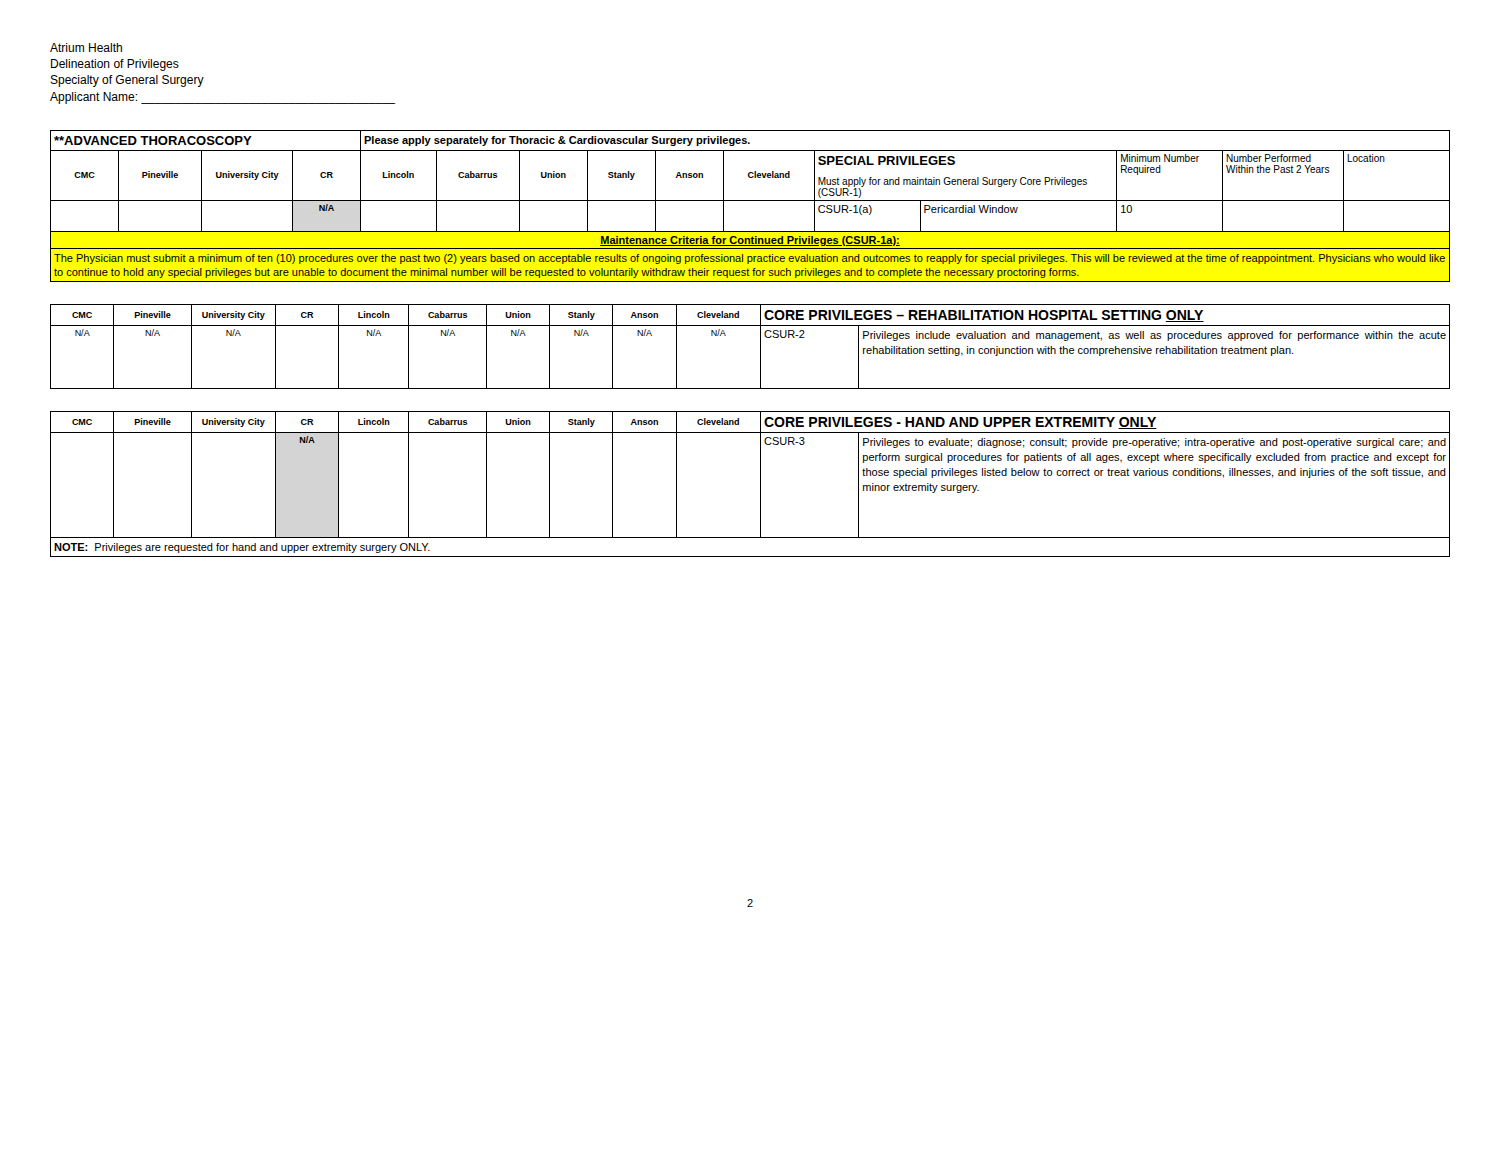Atrium Health
Delineation of Privileges
Specialty of General Surgery
Applicant Name: ______________________________________
| **ADVANCED THORACOSCOPY | Please apply separately for Thoracic & Cardiovascular Surgery privileges. |
| CMC | Pineville | University City | CR | Lincoln | Cabarrus | Union | Stanly | Anson | Cleveland | SPECIAL PRIVILEGES Must apply for and maintain General Surgery Core Privileges (CSUR-1) | Minimum Number Required | Number Performed Within the Past 2 Years | Location |
| | | | N/A | | | | | | | CSUR-1(a) | Pericardial Window | 10 | | |
| Maintenance Criteria for Continued Privileges (CSUR-1a): |
| The Physician must submit a minimum of ten (10) procedures over the past two (2) years based on acceptable results of ongoing professional practice evaluation and outcomes to reapply for special privileges. This will be reviewed at the time of reappointment. Physicians who would like to continue to hold any special privileges but are unable to document the minimal number will be requested to voluntarily withdraw their request for such privileges and to complete the necessary proctoring forms. |
| CMC | Pineville | University City | CR | Lincoln | Cabarrus | Union | Stanly | Anson | Cleveland | CORE PRIVILEGES – REHABILITATION HOSPITAL SETTING ONLY |
| N/A | N/A | N/A | | N/A | N/A | N/A | N/A | N/A | N/A | CSUR-2 | Privileges include evaluation and management, as well as procedures approved for performance within the acute rehabilitation setting, in conjunction with the comprehensive rehabilitation treatment plan. |
| CMC | Pineville | University City | CR | Lincoln | Cabarrus | Union | Stanly | Anson | Cleveland | CORE PRIVILEGES - HAND AND UPPER EXTREMITY ONLY |
| | | | N/A | | | | | | | CSUR-3 | Privileges to evaluate; diagnose; consult; provide pre-operative; intra-operative and post-operative surgical care; and perform surgical procedures for patients of all ages, except where specifically excluded from practice and except for those special privileges listed below to correct or treat various conditions, illnesses, and injuries of the soft tissue, and minor extremity surgery. |
| NOTE: Privileges are requested for hand and upper extremity surgery ONLY. |
2